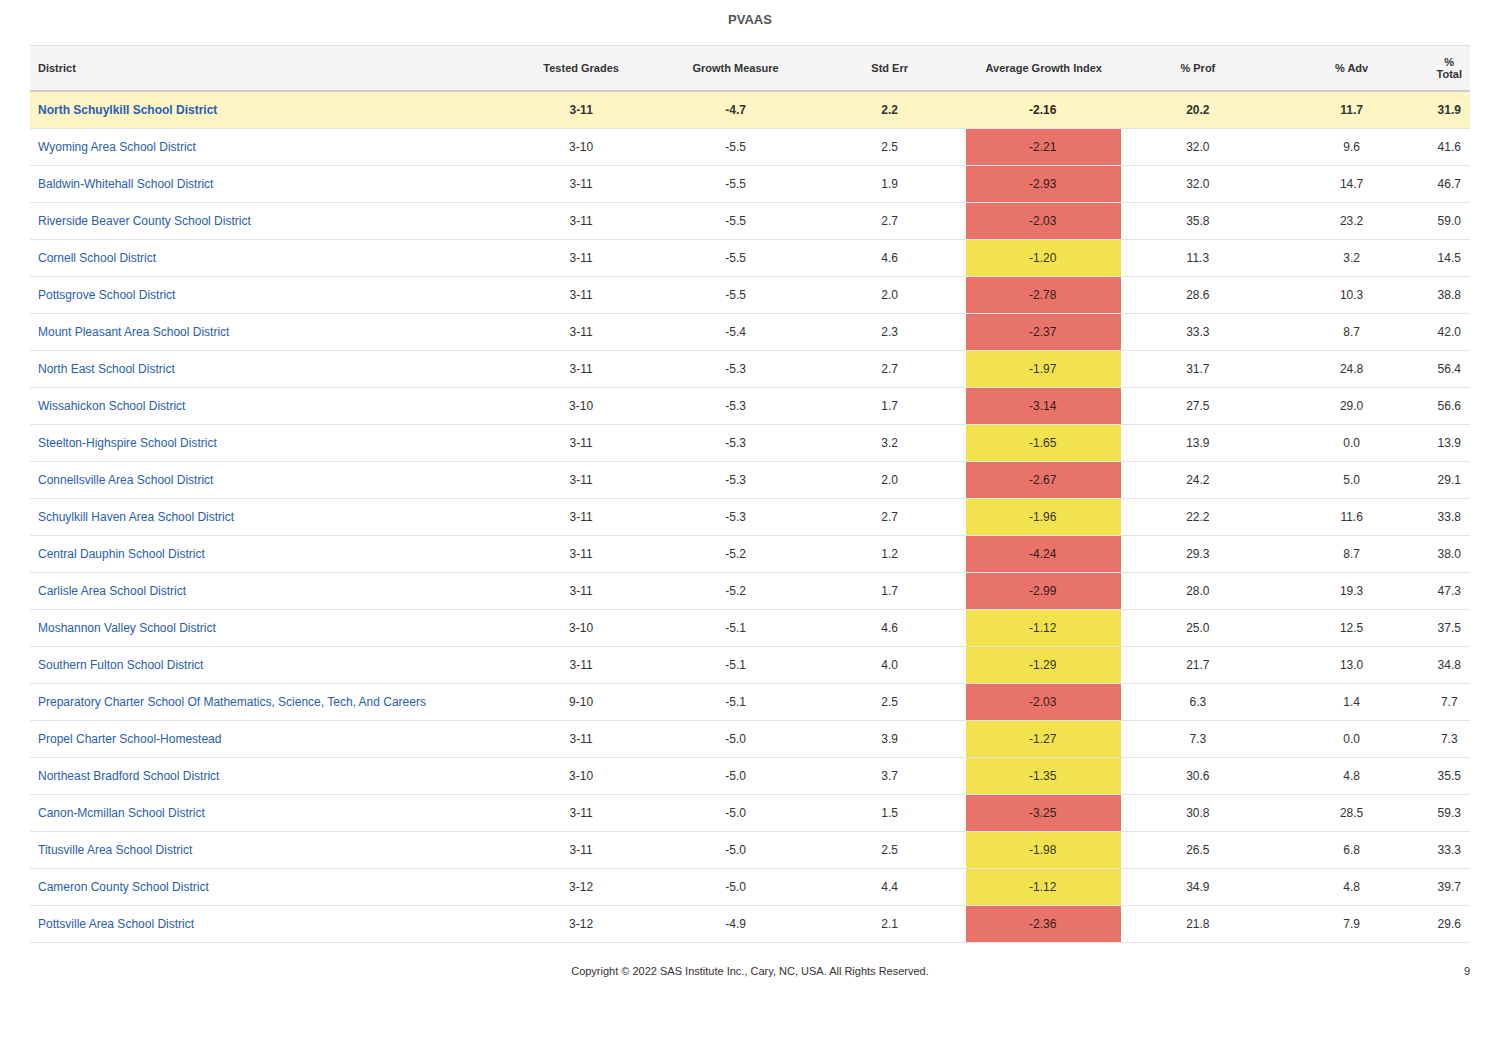PVAAS
| District | Tested Grades | Growth Measure | Std Err | Average Growth Index | % Prof | % Adv | % Total |
| --- | --- | --- | --- | --- | --- | --- | --- |
| North Schuylkill School District | 3-11 | -4.7 | 2.2 | -2.16 | 20.2 | 11.7 | 31.9 |
| Wyoming Area School District | 3-10 | -5.5 | 2.5 | -2.21 | 32.0 | 9.6 | 41.6 |
| Baldwin-Whitehall School District | 3-11 | -5.5 | 1.9 | -2.93 | 32.0 | 14.7 | 46.7 |
| Riverside Beaver County School District | 3-11 | -5.5 | 2.7 | -2.03 | 35.8 | 23.2 | 59.0 |
| Cornell School District | 3-11 | -5.5 | 4.6 | -1.20 | 11.3 | 3.2 | 14.5 |
| Pottsgrove School District | 3-11 | -5.5 | 2.0 | -2.78 | 28.6 | 10.3 | 38.8 |
| Mount Pleasant Area School District | 3-11 | -5.4 | 2.3 | -2.37 | 33.3 | 8.7 | 42.0 |
| North East School District | 3-11 | -5.3 | 2.7 | -1.97 | 31.7 | 24.8 | 56.4 |
| Wissahickon School District | 3-10 | -5.3 | 1.7 | -3.14 | 27.5 | 29.0 | 56.6 |
| Steelton-Highspire School District | 3-11 | -5.3 | 3.2 | -1.65 | 13.9 | 0.0 | 13.9 |
| Connellsville Area School District | 3-11 | -5.3 | 2.0 | -2.67 | 24.2 | 5.0 | 29.1 |
| Schuylkill Haven Area School District | 3-11 | -5.3 | 2.7 | -1.96 | 22.2 | 11.6 | 33.8 |
| Central Dauphin School District | 3-11 | -5.2 | 1.2 | -4.24 | 29.3 | 8.7 | 38.0 |
| Carlisle Area School District | 3-11 | -5.2 | 1.7 | -2.99 | 28.0 | 19.3 | 47.3 |
| Moshannon Valley School District | 3-10 | -5.1 | 4.6 | -1.12 | 25.0 | 12.5 | 37.5 |
| Southern Fulton School District | 3-11 | -5.1 | 4.0 | -1.29 | 21.7 | 13.0 | 34.8 |
| Preparatory Charter School Of Mathematics, Science, Tech, And Careers | 9-10 | -5.1 | 2.5 | -2.03 | 6.3 | 1.4 | 7.7 |
| Propel Charter School-Homestead | 3-11 | -5.0 | 3.9 | -1.27 | 7.3 | 0.0 | 7.3 |
| Northeast Bradford School District | 3-10 | -5.0 | 3.7 | -1.35 | 30.6 | 4.8 | 35.5 |
| Canon-Mcmillan School District | 3-11 | -5.0 | 1.5 | -3.25 | 30.8 | 28.5 | 59.3 |
| Titusville Area School District | 3-11 | -5.0 | 2.5 | -1.98 | 26.5 | 6.8 | 33.3 |
| Cameron County School District | 3-12 | -5.0 | 4.4 | -1.12 | 34.9 | 4.8 | 39.7 |
| Pottsville Area School District | 3-12 | -4.9 | 2.1 | -2.36 | 21.8 | 7.9 | 29.6 |
Copyright © 2022 SAS Institute Inc., Cary, NC, USA. All Rights Reserved. 9